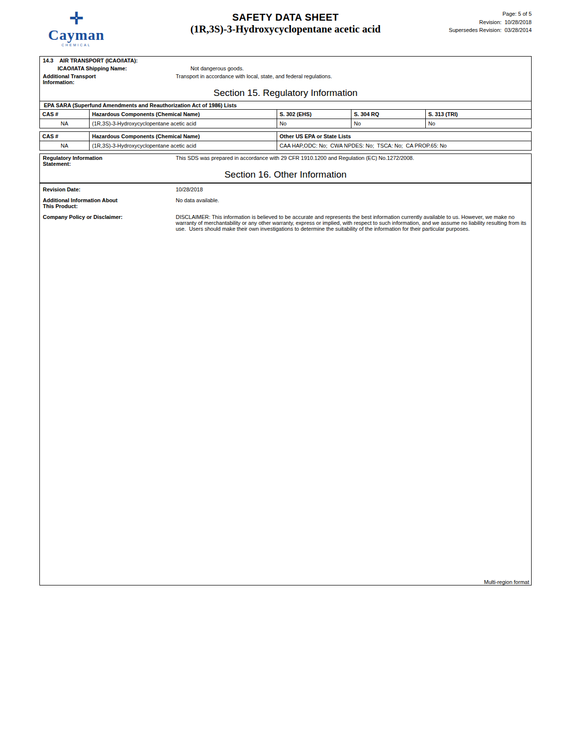✛
Cayman
CHEMICAL
SAFETY DATA SHEET
(1R,3S)-3-Hydroxycyclopentane acetic acid
Page: 5 of 5
Revision: 10/28/2018
Supersedes Revision: 03/28/2014
14.3 AIR TRANSPORT (ICAO/IATA):
ICAO/IATA Shipping Name:
Not dangerous goods.
Additional Transport
Information:
Transport in accordance with local, state, and federal regulations.
Section 15. Regulatory Information
EPA SARA (Superfund Amendments and Reauthorization Act of 1986) Lists
| CAS # | Hazardous Components (Chemical Name) | S. 302 (EHS) | S. 304 RQ | S. 313 (TRI) |
| NA | (1R,3S)-3-Hydroxycyclopentane acetic acid | No | No | No |
| CAS # | Hazardous Components (Chemical Name) | Other US EPA or State Lists |
| NA | (1R,3S)-3-Hydroxycyclopentane acetic acid | CAA HAP,ODC: No; CWA NPDES: No; TSCA: No; CA PROP.65: No |
Regulatory Information
Statement:
This SDS was prepared in accordance with 29 CFR 1910.1200 and Regulation (EC) No.1272/2008.
Section 16. Other Information
Revision Date:
10/28/2018
Additional Information About
This Product:
No data available.
Company Policy or Disclaimer:
DISCLAIMER: This information is believed to be accurate and represents the best information currently available to us. However, we make no warranty of merchantability or any other warranty, express or implied, with respect to such information, and we assume no liability resulting from its use. Users should make their own investigations to determine the suitability of the information for their particular purposes.
Multi-region format